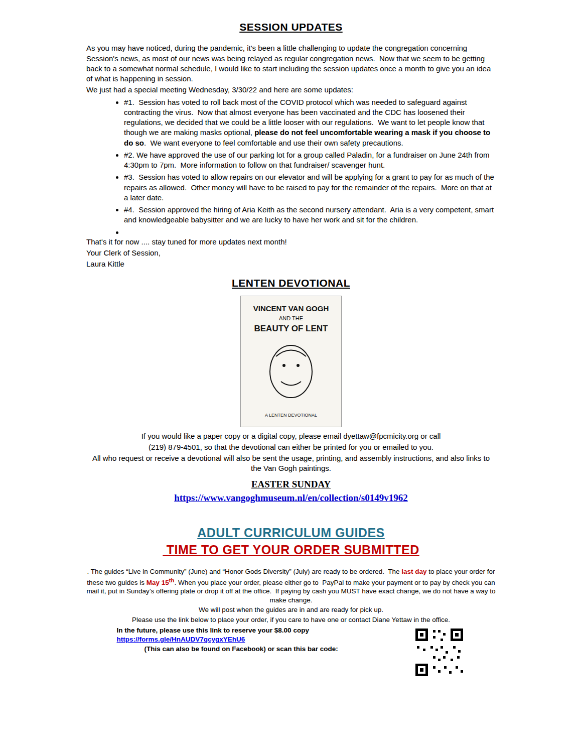SESSION UPDATES
As you may have noticed, during the pandemic, it's been a little challenging to update the congregation concerning Session's news, as most of our news was being relayed as regular congregation news. Now that we seem to be getting back to a somewhat normal schedule, I would like to start including the session updates once a month to give you an idea of what is happening in session.
We just had a special meeting Wednesday, 3/30/22 and here are some updates:
#1. Session has voted to roll back most of the COVID protocol which was needed to safeguard against contracting the virus. Now that almost everyone has been vaccinated and the CDC has loosened their regulations, we decided that we could be a little looser with our regulations. We want to let people know that though we are making masks optional, please do not feel uncomfortable wearing a mask if you choose to do so. We want everyone to feel comfortable and use their own safety precautions.
#2. We have approved the use of our parking lot for a group called Paladin, for a fundraiser on June 24th from 4:30pm to 7pm. More information to follow on that fundraiser/ scavenger hunt.
#3. Session has voted to allow repairs on our elevator and will be applying for a grant to pay for as much of the repairs as allowed. Other money will have to be raised to pay for the remainder of the repairs. More on that at a later date.
#4. Session approved the hiring of Aria Keith as the second nursery attendant. Aria is a very competent, smart and knowledgeable babysitter and we are lucky to have her work and sit for the children.
That's it for now .... stay tuned for more updates next month!
Your Clerk of Session,
Laura Kittle
LENTEN DEVOTIONAL
If you would like a paper copy or a digital copy, please email dyettaw@fpcmicity.org or call
(219) 879-4501, so that the devotional can either be printed for you or emailed to you.
All who request or receive a devotional will also be sent the usage, printing, and assembly instructions, and also links to the Van Gogh paintings.
EASTER SUNDAY
https://www.vangoghmuseum.nl/en/collection/s0149v1962
ADULT CURRICULUM GUIDES
TIME TO GET YOUR ORDER SUBMITTED
. The guides “Live in Community” (June) and “Honor Gods Diversity” (July) are ready to be ordered. The last day to place your order for these two guides is May 15th. When you place your order, please either go to PayPal to make your payment or to pay by check you can mail it, put in Sunday’s offering plate or drop it off at the office. If paying by cash you MUST have exact change, we do not have a way to make change.
We will post when the guides are in and are ready for pick up.
Please use the link below to place your order, if you care to have one or contact Diane Yettaw in the office.
In the future, please use this link to reserve your $8.00 copy https://forms.gle/HnAUDV7gcygxYEhU6
(This can also be found on Facebook) or scan this bar code: